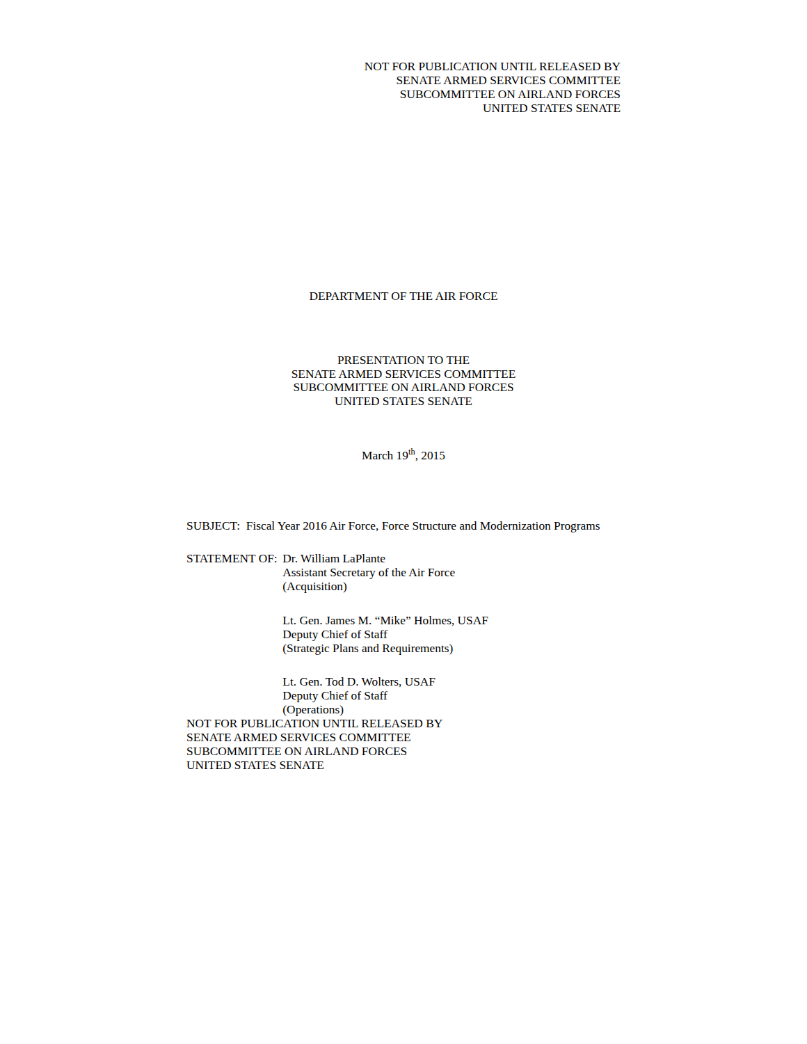NOT FOR PUBLICATION UNTIL RELEASED BY
SENATE ARMED SERVICES COMMITTEE
SUBCOMMITTEE ON AIRLAND FORCES
UNITED STATES SENATE
DEPARTMENT OF THE AIR FORCE
PRESENTATION TO THE
SENATE ARMED SERVICES COMMITTEE
SUBCOMMITTEE ON AIRLAND FORCES
UNITED STATES SENATE
March 19th, 2015
SUBJECT: Fiscal Year 2016 Air Force, Force Structure and Modernization Programs
STATEMENT OF:
Dr. William LaPlante
Assistant Secretary of the Air Force
(Acquisition)
Lt. Gen. James M. “Mike” Holmes, USAF
Deputy Chief of Staff
(Strategic Plans and Requirements)
Lt. Gen. Tod D. Wolters, USAF
Deputy Chief of Staff
(Operations)
NOT FOR PUBLICATION UNTIL RELEASED BY
SENATE ARMED SERVICES COMMITTEE
SUBCOMMITTEE ON AIRLAND FORCES
UNITED STATES SENATE